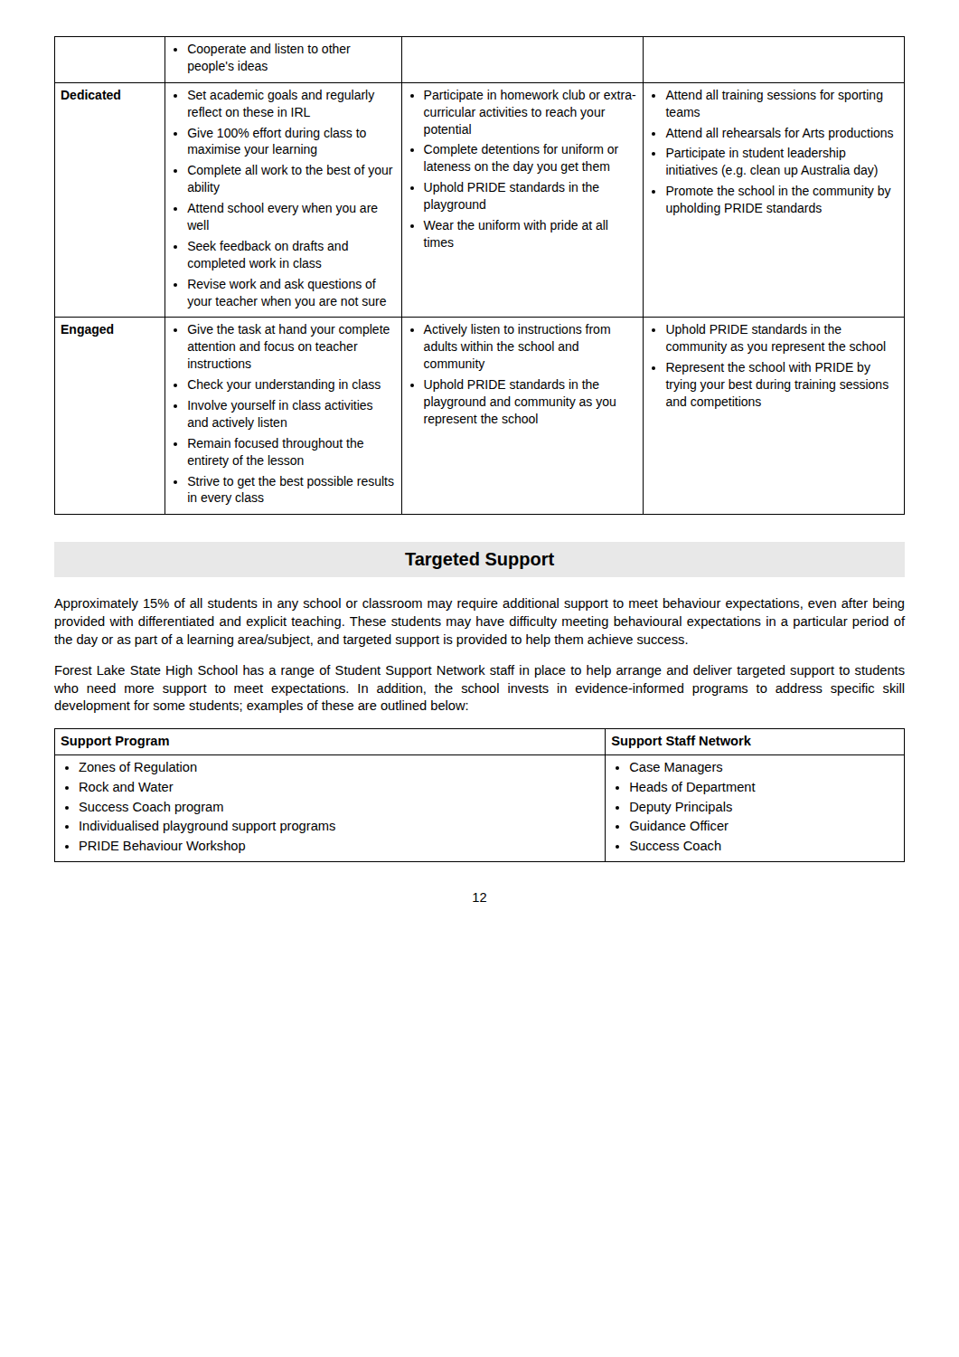| | Cooperate and listen to other people's ideas | | |
| Dedicated | Set academic goals and regularly reflect on these in IRL Give 100% effort during class to maximise your learning Complete all work to the best of your ability Attend school every when you are well Seek feedback on drafts and completed work in class Revise work and ask questions of your teacher when you are not sure | Participate in homework club or extra-curricular activities to reach your potential Complete detentions for uniform or lateness on the day you get them Uphold PRIDE standards in the playground Wear the uniform with pride at all times | Attend all training sessions for sporting teams Attend all rehearsals for Arts productions Participate in student leadership initiatives (e.g. clean up Australia day) Promote the school in the community by upholding PRIDE standards |
| Engaged | Give the task at hand your complete attention and focus on teacher instructions Check your understanding in class Involve yourself in class activities and actively listen Remain focused throughout the entirety of the lesson Strive to get the best possible results in every class | Actively listen to instructions from adults within the school and community Uphold PRIDE standards in the playground and community as you represent the school | Uphold PRIDE standards in the community as you represent the school Represent the school with PRIDE by trying your best during training sessions and competitions |
Targeted Support
Approximately 15% of all students in any school or classroom may require additional support to meet behaviour expectations, even after being provided with differentiated and explicit teaching. These students may have difficulty meeting behavioural expectations in a particular period of the day or as part of a learning area/subject, and targeted support is provided to help them achieve success.
Forest Lake State High School has a range of Student Support Network staff in place to help arrange and deliver targeted support to students who need more support to meet expectations. In addition, the school invests in evidence-informed programs to address specific skill development for some students; examples of these are outlined below:
| Support Program | Support Staff Network |
| --- | --- |
| Zones of Regulation Rock and Water Success Coach program Individualised playground support programs PRIDE Behaviour Workshop | Case Managers Heads of Department Deputy Principals Guidance Officer Success Coach |
12